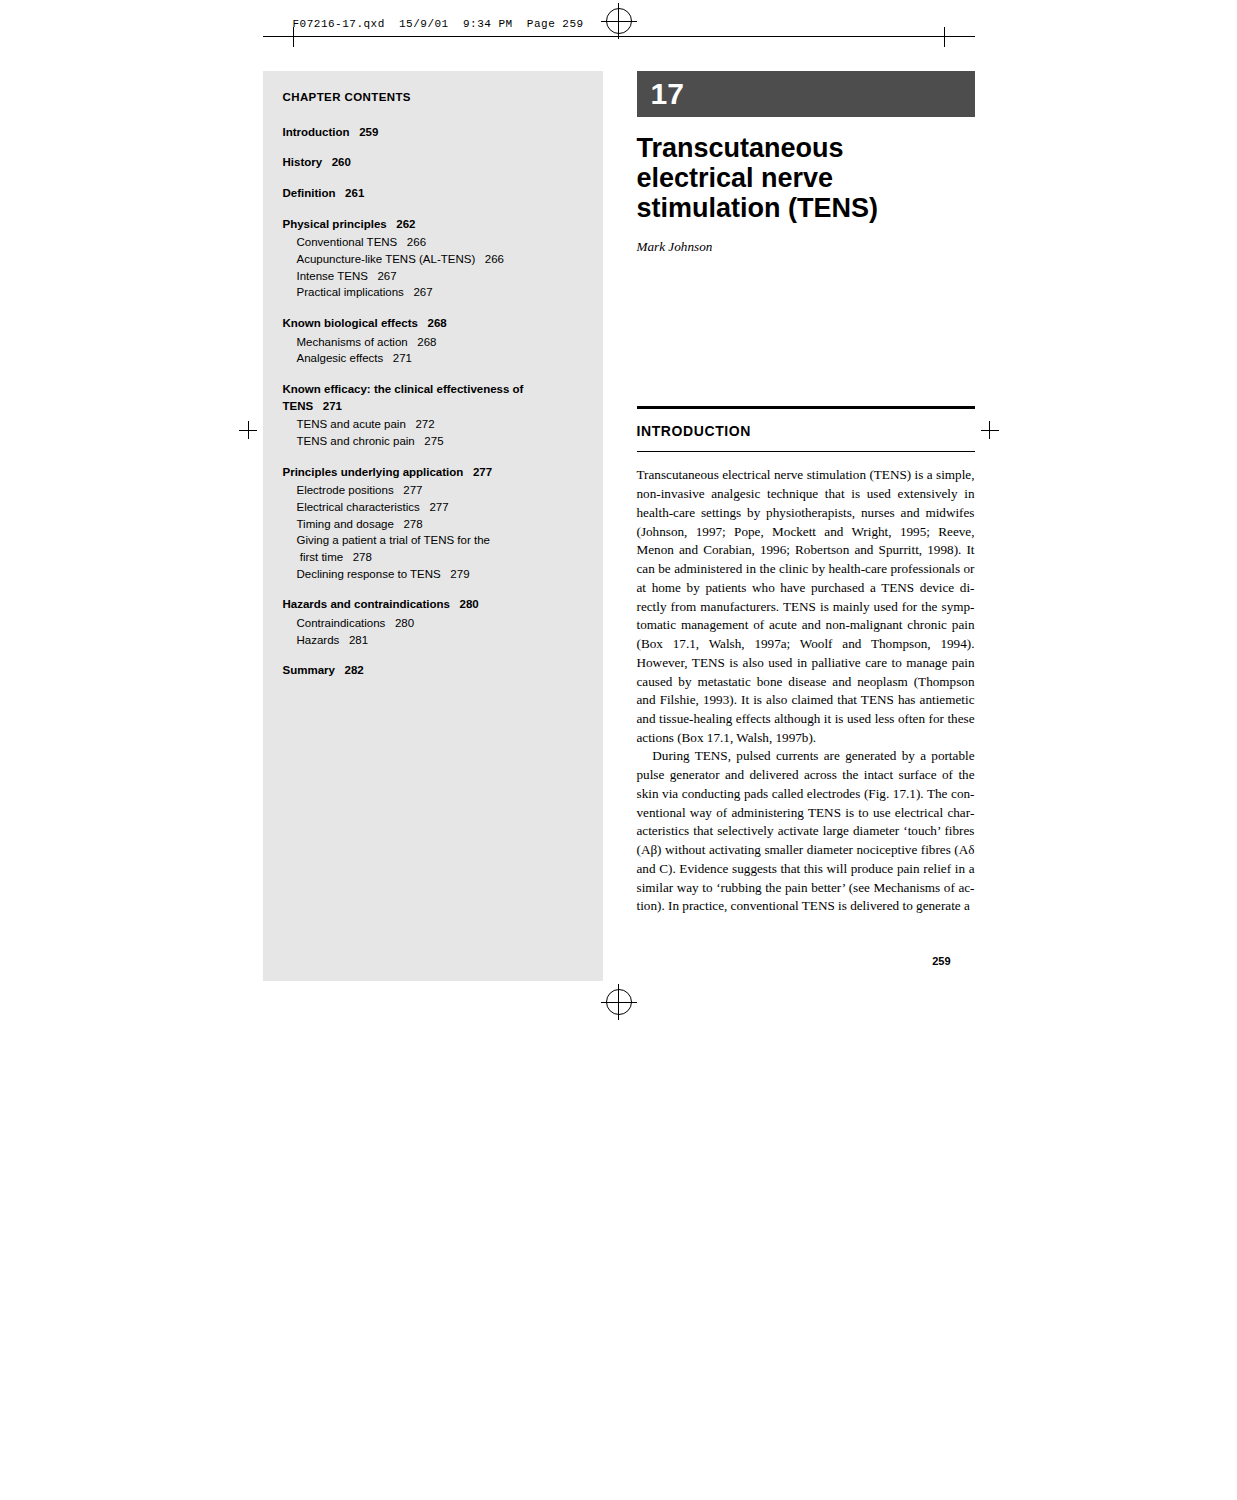F07216-17.qxd 15/9/01 9:34 PM Page 259
CHAPTER CONTENTS
Introduction 259
History 260
Definition 261
Physical principles 262
Conventional TENS 266
Acupuncture-like TENS (AL-TENS) 266
Intense TENS 267
Practical implications 267
Known biological effects 268
Mechanisms of action 268
Analgesic effects 271
Known efficacy: the clinical effectiveness of
TENS 271
TENS and acute pain 272
TENS and chronic pain 275
Principles underlying application 277
Electrode positions 277
Electrical characteristics 277
Timing and dosage 278
Giving a patient a trial of TENS for the
first time 278
Declining response to TENS 279
Hazards and contraindications 280
Contraindications 280
Hazards 281
Summary 282
17
Transcutaneous
electrical nerve
stimulation (TENS)
Mark Johnson
INTRODUCTION
Transcutaneous electrical nerve stimulation (TENS) is a simple, non-invasive analgesic technique that is used extensively in health-care settings by physiotherapists, nurses and midwifes (Johnson, 1997; Pope, Mockett and Wright, 1995; Reeve, Menon and Corabian, 1996; Robertson and Spurritt, 1998). It can be administered in the clinic by health-care professionals or at home by patients who have purchased a TENS device directly from manufacturers. TENS is mainly used for the symptomatic management of acute and non-malignant chronic pain (Box 17.1, Walsh, 1997a; Woolf and Thompson, 1994). However, TENS is also used in palliative care to manage pain caused by metastatic bone disease and neoplasm (Thompson and Filshie, 1993). It is also claimed that TENS has antiemetic and tissue-healing effects although it is used less often for these actions (Box 17.1, Walsh, 1997b).
During TENS, pulsed currents are generated by a portable pulse generator and delivered across the intact surface of the skin via conducting pads called electrodes (Fig. 17.1). The conventional way of administering TENS is to use electrical characteristics that selectively activate large diameter ‘touch’ fibres (Aβ) without activating smaller diameter nociceptive fibres (Aδ and C). Evidence suggests that this will produce pain relief in a similar way to ‘rubbing the pain better’ (see Mechanisms of action). In practice, conventional TENS is delivered to generate a
259